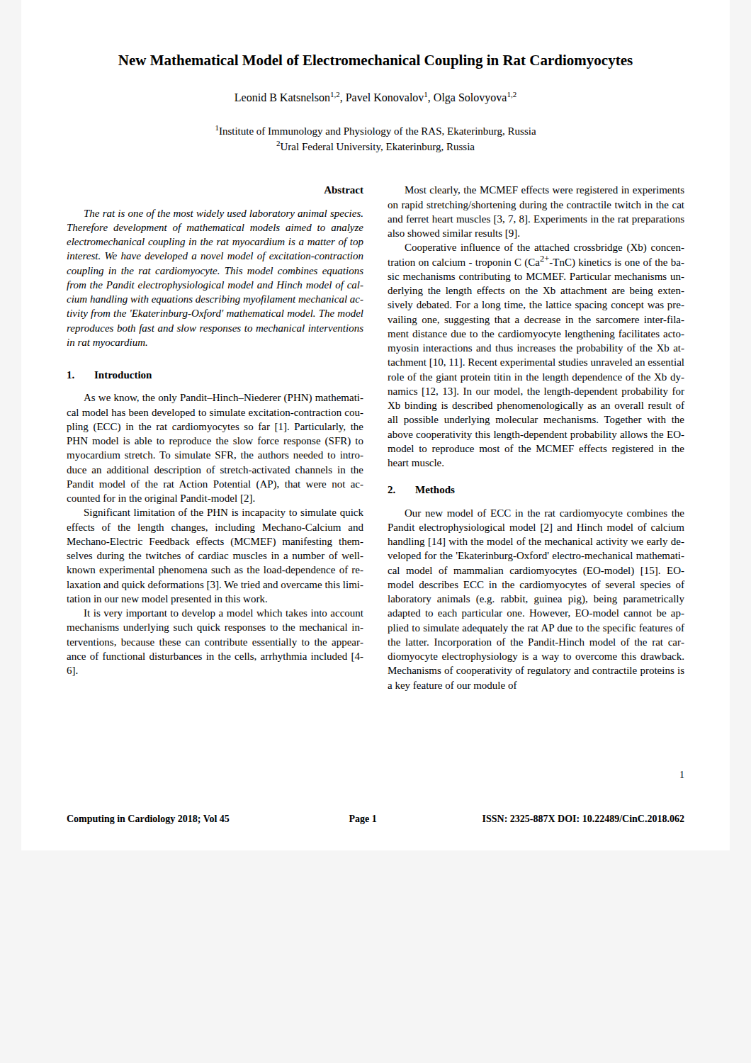New Mathematical Model of Electromechanical Coupling in Rat Cardiomyocytes
Leonid B Katsnelson1,2, Pavel Konovalov1, Olga Solovyova1,2
1Institute of Immunology and Physiology of the RAS, Ekaterinburg, Russia
2Ural Federal University, Ekaterinburg, Russia
Abstract
The rat is one of the most widely used laboratory animal species. Therefore development of mathematical models aimed to analyze electromechanical coupling in the rat myocardium is a matter of top interest. We have developed a novel model of excitation-contraction coupling in the rat cardiomyocyte. This model combines equations from the Pandit electrophysiological model and Hinch model of calcium handling with equations describing myofilament mechanical activity from the 'Ekaterinburg-Oxford' mathematical model. The model reproduces both fast and slow responses to mechanical interventions in rat myocardium.
1. Introduction
As we know, the only Pandit–Hinch–Niederer (PHN) mathematical model has been developed to simulate excitation-contraction coupling (ECC) in the rat cardiomyocytes so far [1]. Particularly, the PHN model is able to reproduce the slow force response (SFR) to myocardium stretch. To simulate SFR, the authors needed to introduce an additional description of stretch-activated channels in the Pandit model of the rat Action Potential (AP), that were not accounted for in the original Pandit-model [2].
Significant limitation of the PHN is incapacity to simulate quick effects of the length changes, including Mechano-Calcium and Mechano-Electric Feedback effects (MCMEF) manifesting themselves during the twitches of cardiac muscles in a number of well-known experimental phenomena such as the load-dependence of relaxation and quick deformations [3]. We tried and overcame this limitation in our new model presented in this work.
It is very important to develop a model which takes into account mechanisms underlying such quick responses to the mechanical interventions, because these can contribute essentially to the appearance of functional disturbances in the cells, arrhythmia included [4-6].
Most clearly, the MCMEF effects were registered in experiments on rapid stretching/shortening during the contractile twitch in the cat and ferret heart muscles [3, 7, 8]. Experiments in the rat preparations also showed similar results [9].
Cooperative influence of the attached crossbridge (Xb) concentration on calcium - troponin C (Ca2+-TnC) kinetics is one of the basic mechanisms contributing to MCMEF. Particular mechanisms underlying the length effects on the Xb attachment are being extensively debated. For a long time, the lattice spacing concept was prevailing one, suggesting that a decrease in the sarcomere inter-filament distance due to the cardiomyocyte lengthening facilitates actomyosin interactions and thus increases the probability of the Xb attachment [10, 11]. Recent experimental studies unraveled an essential role of the giant protein titin in the length dependence of the Xb dynamics [12, 13]. In our model, the length-dependent probability for Xb binding is described phenomenologically as an overall result of all possible underlying molecular mechanisms. Together with the above cooperativity this length-dependent probability allows the EO-model to reproduce most of the MCMEF effects registered in the heart muscle.
2. Methods
Our new model of ECC in the rat cardiomyocyte combines the Pandit electrophysiological model [2] and Hinch model of calcium handling [14] with the model of the mechanical activity we early developed for the 'Ekaterinburg-Oxford' electro-mechanical mathematical model of mammalian cardiomyocytes (EO-model) [15]. EO-model describes ECC in the cardiomyocytes of several species of laboratory animals (e.g. rabbit, guinea pig), being parametrically adapted to each particular one. However, EO-model cannot be applied to simulate adequately the rat AP due to the specific features of the latter. Incorporation of the Pandit-Hinch model of the rat cardiomyocyte electrophysiology is a way to overcome this drawback. Mechanisms of cooperativity of regulatory and contractile proteins is a key feature of our module of
1
Computing in Cardiology 2018; Vol 45 Page 1 ISSN: 2325-887X DOI: 10.22489/CinC.2018.062